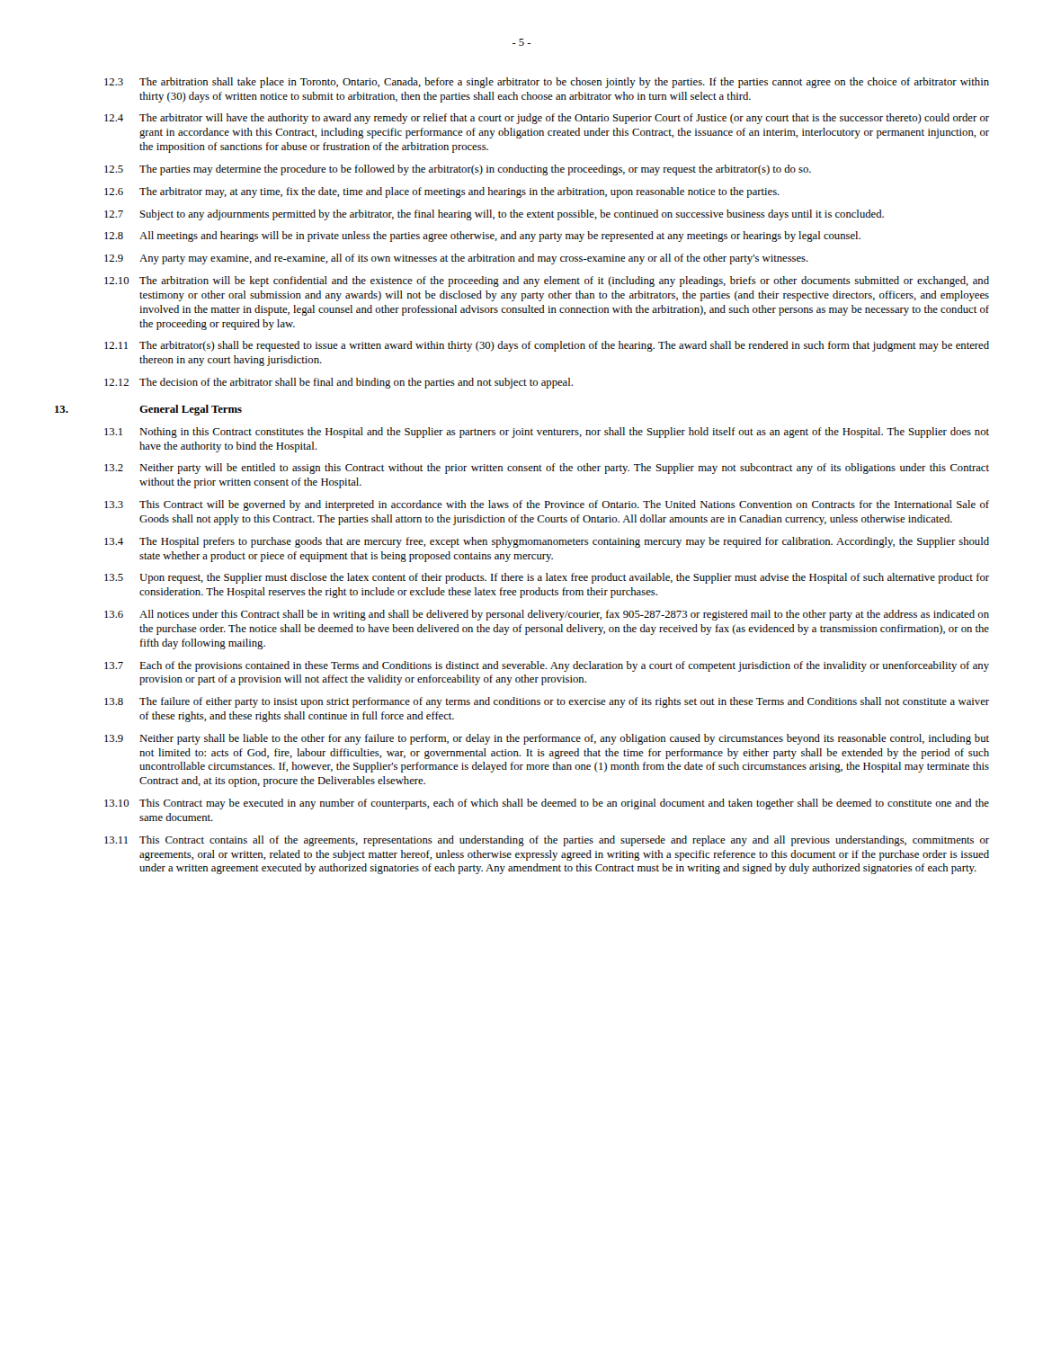- 5 -
12.3
The arbitration shall take place in Toronto, Ontario, Canada, before a single arbitrator to be chosen jointly by the parties. If the parties cannot agree on the choice of arbitrator within thirty (30) days of written notice to submit to arbitration, then the parties shall each choose an arbitrator who in turn will select a third.
12.4
The arbitrator will have the authority to award any remedy or relief that a court or judge of the Ontario Superior Court of Justice (or any court that is the successor thereto) could order or grant in accordance with this Contract, including specific performance of any obligation created under this Contract, the issuance of an interim, interlocutory or permanent injunction, or the imposition of sanctions for abuse or frustration of the arbitration process.
12.5
The parties may determine the procedure to be followed by the arbitrator(s) in conducting the proceedings, or may request the arbitrator(s) to do so.
12.6
The arbitrator may, at any time, fix the date, time and place of meetings and hearings in the arbitration, upon reasonable notice to the parties.
12.7
Subject to any adjournments permitted by the arbitrator, the final hearing will, to the extent possible, be continued on successive business days until it is concluded.
12.8
All meetings and hearings will be in private unless the parties agree otherwise, and any party may be represented at any meetings or hearings by legal counsel.
12.9
Any party may examine, and re-examine, all of its own witnesses at the arbitration and may cross-examine any or all of the other party's witnesses.
12.10
The arbitration will be kept confidential and the existence of the proceeding and any element of it (including any pleadings, briefs or other documents submitted or exchanged, and testimony or other oral submission and any awards) will not be disclosed by any party other than to the arbitrators, the parties (and their respective directors, officers, and employees involved in the matter in dispute, legal counsel and other professional advisors consulted in connection with the arbitration), and such other persons as may be necessary to the conduct of the proceeding or required by law.
12.11
The arbitrator(s) shall be requested to issue a written award within thirty (30) days of completion of the hearing. The award shall be rendered in such form that judgment may be entered thereon in any court having jurisdiction.
12.12
The decision of the arbitrator shall be final and binding on the parties and not subject to appeal.
13.
General Legal Terms
13.1
Nothing in this Contract constitutes the Hospital and the Supplier as partners or joint venturers, nor shall the Supplier hold itself out as an agent of the Hospital. The Supplier does not have the authority to bind the Hospital.
13.2
Neither party will be entitled to assign this Contract without the prior written consent of the other party. The Supplier may not subcontract any of its obligations under this Contract without the prior written consent of the Hospital.
13.3
This Contract will be governed by and interpreted in accordance with the laws of the Province of Ontario. The United Nations Convention on Contracts for the International Sale of Goods shall not apply to this Contract. The parties shall attorn to the jurisdiction of the Courts of Ontario. All dollar amounts are in Canadian currency, unless otherwise indicated.
13.4
The Hospital prefers to purchase goods that are mercury free, except when sphygmomanometers containing mercury may be required for calibration. Accordingly, the Supplier should state whether a product or piece of equipment that is being proposed contains any mercury.
13.5
Upon request, the Supplier must disclose the latex content of their products. If there is a latex free product available, the Supplier must advise the Hospital of such alternative product for consideration. The Hospital reserves the right to include or exclude these latex free products from their purchases.
13.6
All notices under this Contract shall be in writing and shall be delivered by personal delivery/courier, fax 905-287-2873 or registered mail to the other party at the address as indicated on the purchase order. The notice shall be deemed to have been delivered on the day of personal delivery, on the day received by fax (as evidenced by a transmission confirmation), or on the fifth day following mailing.
13.7
Each of the provisions contained in these Terms and Conditions is distinct and severable. Any declaration by a court of competent jurisdiction of the invalidity or unenforceability of any provision or part of a provision will not affect the validity or enforceability of any other provision.
13.8
The failure of either party to insist upon strict performance of any terms and conditions or to exercise any of its rights set out in these Terms and Conditions shall not constitute a waiver of these rights, and these rights shall continue in full force and effect.
13.9
Neither party shall be liable to the other for any failure to perform, or delay in the performance of, any obligation caused by circumstances beyond its reasonable control, including but not limited to: acts of God, fire, labour difficulties, war, or governmental action. It is agreed that the time for performance by either party shall be extended by the period of such uncontrollable circumstances. If, however, the Supplier's performance is delayed for more than one (1) month from the date of such circumstances arising, the Hospital may terminate this Contract and, at its option, procure the Deliverables elsewhere.
13.10
This Contract may be executed in any number of counterparts, each of which shall be deemed to be an original document and taken together shall be deemed to constitute one and the same document.
13.11
This Contract contains all of the agreements, representations and understanding of the parties and supersede and replace any and all previous understandings, commitments or agreements, oral or written, related to the subject matter hereof, unless otherwise expressly agreed in writing with a specific reference to this document or if the purchase order is issued under a written agreement executed by authorized signatories of each party. Any amendment to this Contract must be in writing and signed by duly authorized signatories of each party.